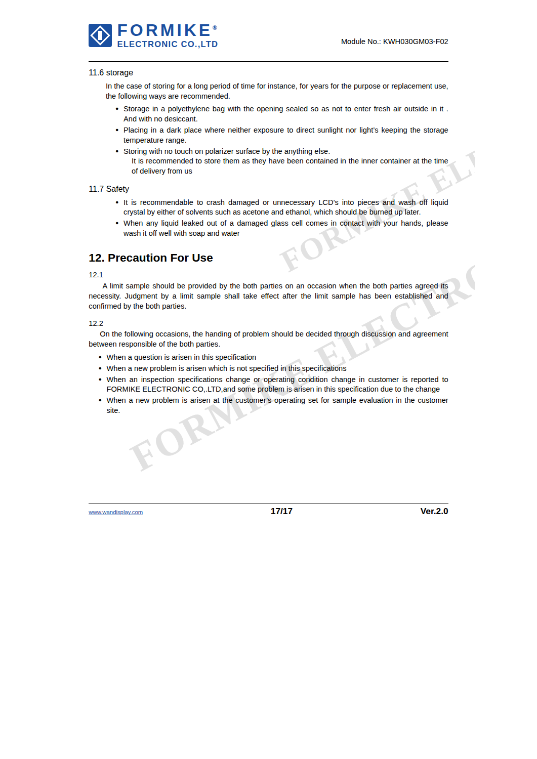FORMIKE®
ELECTRONIC CO.,LTD
Module No.: KWH030GM03-F02
FORMIKE ELECTRONIC CO., LTD
FORMIKE ELECTRONIC CO., LTD
11.6 storage
In the case of storing for a long period of time for instance, for years for the purpose or replacement use, the following ways are recommended.
Storage in a polyethylene bag with the opening sealed so as not to enter fresh air outside in it . And with no desiccant.
Placing in a dark place where neither exposure to direct sunlight nor light’s keeping the storage temperature range.
Storing with no touch on polarizer surface by the anything else.
It is recommended to store them as they have been contained in the inner container at the time of delivery from us
11.7 Safety
It is recommendable to crash damaged or unnecessary LCD’s into pieces and wash off liquid crystal by either of solvents such as acetone and ethanol, which should be burned up later.
When any liquid leaked out of a damaged glass cell comes in contact with your hands, please wash it off well with soap and water
12. Precaution For Use
12.1
A limit sample should be provided by the both parties on an occasion when the both parties agreed its necessity. Judgment by a limit sample shall take effect after the limit sample has been established and confirmed by the both parties.
12.2
On the following occasions, the handing of problem should be decided through discussion and agreement between responsible of the both parties.
When a question is arisen in this specification
When a new problem is arisen which is not specified in this specifications
When an inspection specifications change or operating condition change in customer is reported to FORMIKE ELECTRONIC CO,.LTD,and some problem is arisen in this specification due to the change
When a new problem is arisen at the customer’s operating set for sample evaluation in the customer site.
www.wandisplay.com
17/17
Ver.2.0